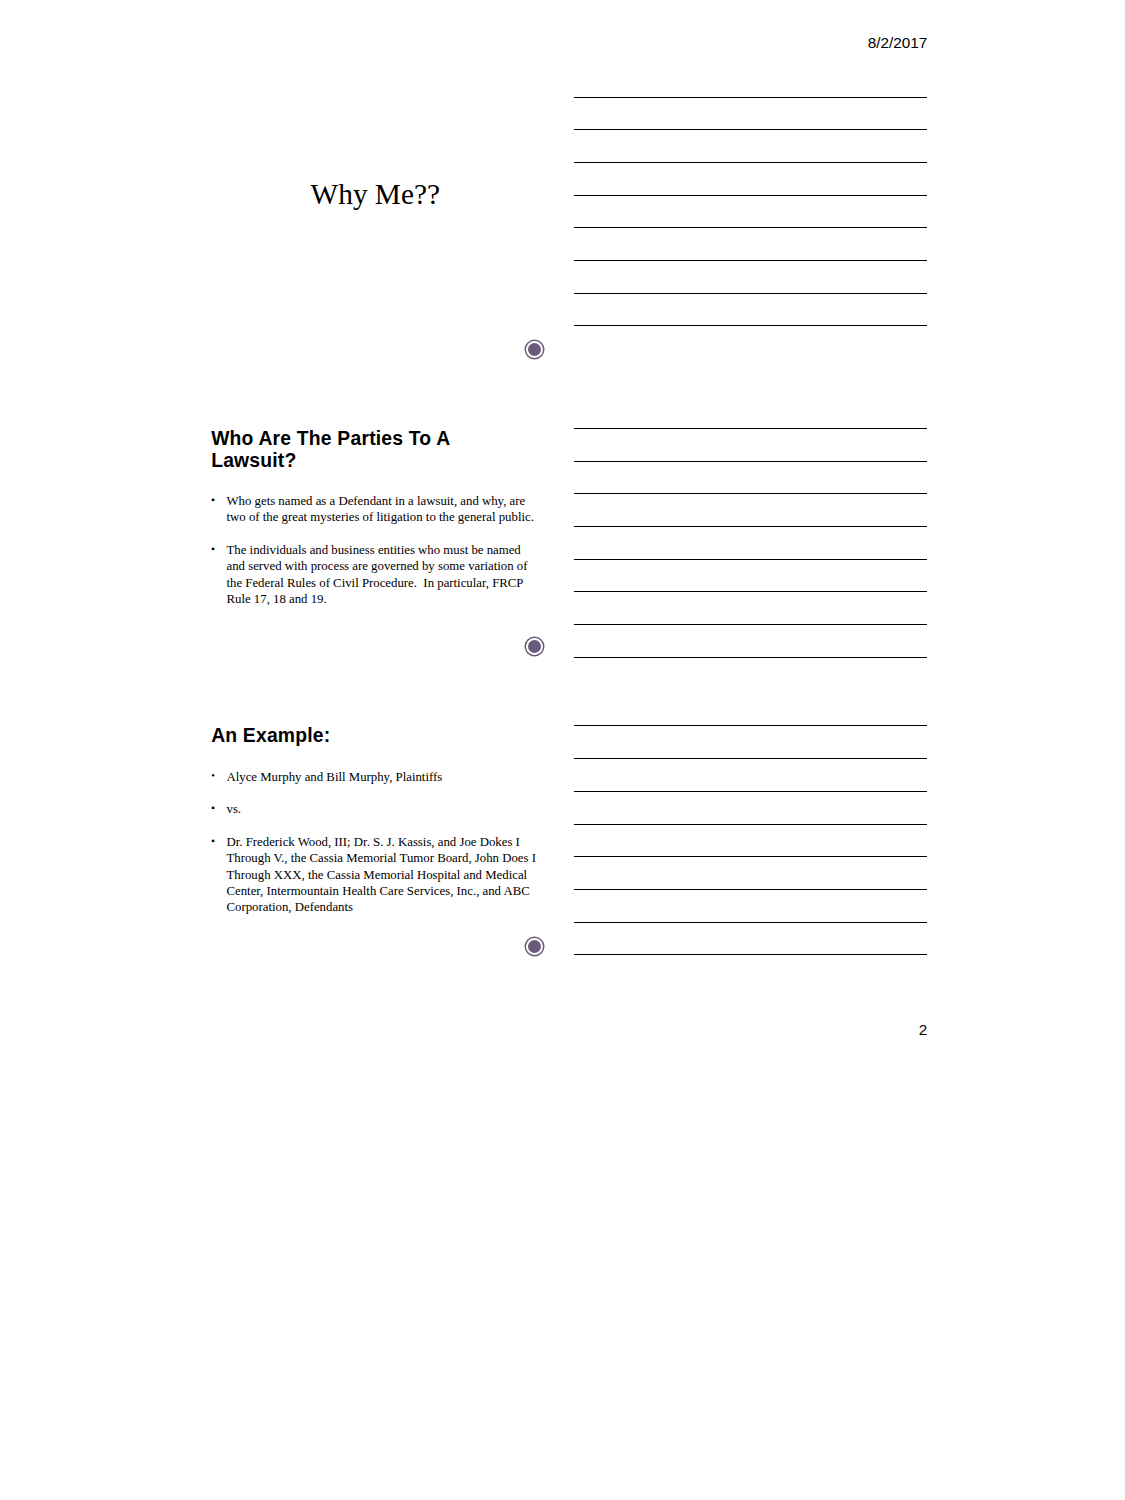8/2/2017
Why Me??
Who Are The Parties To A Lawsuit?
Who gets named as a Defendant in a lawsuit, and why, are two of the great mysteries of litigation to the general public.
The individuals and business entities who must be named and served with process are governed by some variation of the Federal Rules of Civil Procedure. In particular, FRCP Rule 17, 18 and 19.
An Example:
Alyce Murphy and Bill Murphy, Plaintiffs
vs.
Dr. Frederick Wood, III; Dr. S. J. Kassis, and Joe Dokes I Through V., the Cassia Memorial Tumor Board, John Does I Through XXX, the Cassia Memorial Hospital and Medical Center, Intermountain Health Care Services, Inc., and ABC Corporation, Defendants
2